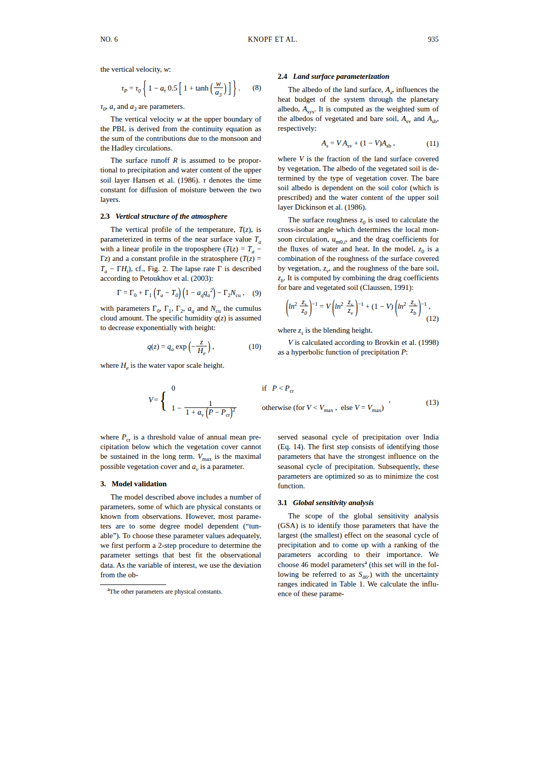NO. 6 KNOPF ET AL. 935
the vertical velocity, w:
τP = τ0 { 1 − aτ 0.5 [ 1 + tanh (wa3) ] } .
(8)
τ0, aτ and a3 are parameters.
The vertical velocity w at the upper boundary of the PBL is derived from the continuity equation as the sum of the contributions due to the monsoon and the Hadley circulations.
The surface runoff R is assumed to be proportional to precipitation and water content of the upper soil layer Hansen et al. (1986). τ denotes the time constant for diffusion of moisture between the two layers.
2.3 Vertical structure of the atmosphere
The vertical profile of the temperature, T(z), is parameterized in terms of the near surface value Ta with a linear profile in the troposphere (T(z) = Ta − Γz) and a constant profile in the stratosphere (T(z) = Ta − ΓHt), cf., Fig. 2. The lapse rate Γ is described according to Petoukhov et al. (2003):
Γ = Γ0 + Γ1 (Ta − T0) (1 − aqqa2) − Γ2Ncu ,
(9)
with parameters Γ0, Γ1, Γ2, aq and Ncu the cumulus cloud amount. The specific humidity q(z) is assumed to decrease exponentially with height:
q(z) = qa exp (−zHe) ,
(10)
where He is the water vapor scale height.
2.4 Land surface parameterization
The albedo of the land surface, As, influences the heat budget of the system through the planetary albedo, Asys. It is computed as the weighted sum of the albedos of vegetated and bare soil, Asv and Asb, respectively:
As = V Asv + (1 − V)Asb ,
(11)
where V is the fraction of the land surface covered by vegetation. The albedo of the vegetated soil is determined by the type of vegetation cover. The bare soil albedo is dependent on the soil color (which is prescribed) and the water content of the upper soil layer Dickinson et al. (1986).
The surface roughness z0 is used to calculate the cross-isobar angle which determines the local monsoon circulation, um0,i, and the drag coefficients for the fluxes of water and heat. In the model, z0 is a combination of the roughness of the surface covered by vegetation, zv, and the roughness of the bare soil, zb. It is computed by combining the drag coefficients for bare and vegetated soil (Claussen, 1991):
(ln2 zs z0)−1 = V (ln2 zs zv)−1 + (1 − V) (ln2 zs zb)−1 ,
(12)
where zs is the blending height.
V is calculated according to Brovkin et al. (1998) as a hyperbolic function of precipitation P:
V = {
| 0 | if P < P cr |
| 1 − 1 1 + a v ( P − P cr ) 2 | otherwise (for V < V max , else V = V max ) |
,
(13)
where Pcr is a threshold value of annual mean precipitation below which the vegetation cover cannot be sustained in the long term. Vmax is the maximal possible vegetation cover and av is a parameter.
3. Model validation
The model described above includes a number of parameters, some of which are physical constants or known from observations. However, most parameters are to some degree model dependent (“tunable”). To choose these parameter values adequately, we first perform a 2-step procedure to determine the parameter settings that best fit the observational data. As the variable of interest, we use the deviation from the ob-
aThe other parameters are physical constants.
served seasonal cycle of precipitation over India (Eq. 14). The first step consists of identifying those parameters that have the strongest influence on the seasonal cycle of precipitation. Subsequently, these parameters are optimized so as to minimize the cost function.
3.1 Global sensitivity analysis
The scope of the global sensitivity analysis (GSA) is to identify those parameters that have the largest (the smallest) effect on the seasonal cycle of precipitation and to come up with a ranking of the parameters according to their importance. We choose 46 model parametersa (this set will in the following be referred to as S46.) with the uncertainty ranges indicated in Table 1. We calculate the influence of these parame-